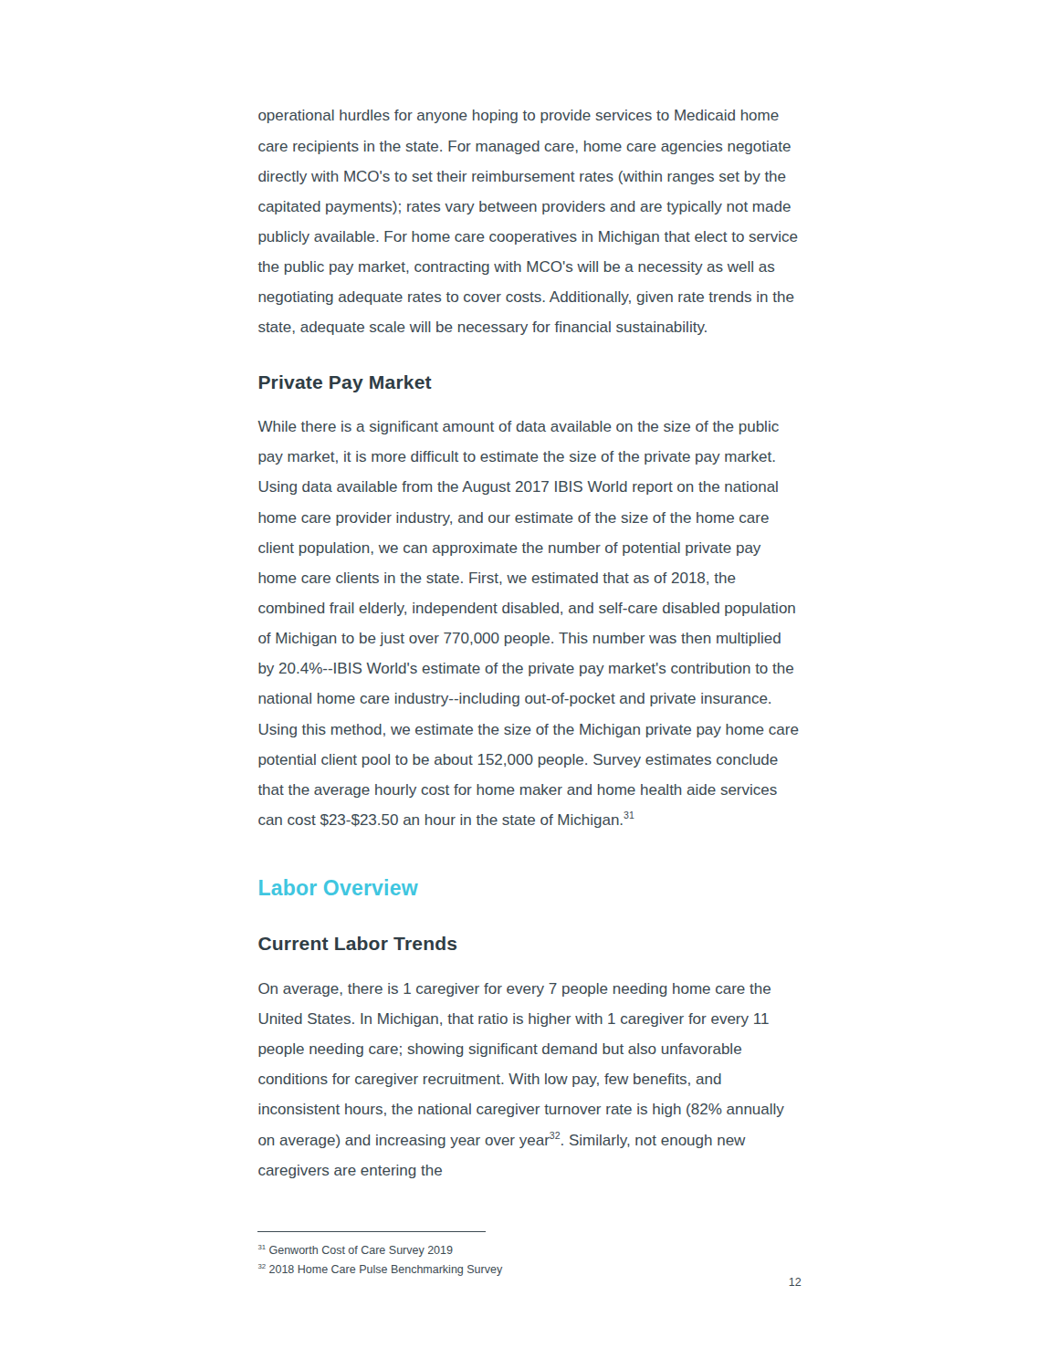operational hurdles for anyone hoping to provide services to Medicaid home care recipients in the state. For managed care, home care agencies negotiate directly with MCO's to set their reimbursement rates (within ranges set by the capitated payments); rates vary between providers and are typically not made publicly available. For home care cooperatives in Michigan that elect to service the public pay market, contracting with MCO's will be a necessity as well as negotiating adequate rates to cover costs. Additionally, given rate trends in the state, adequate scale will be necessary for financial sustainability.
Private Pay Market
While there is a significant amount of data available on the size of the public pay market, it is more difficult to estimate the size of the private pay market. Using data available from the August 2017 IBIS World report on the national home care provider industry, and our estimate of the size of the home care client population, we can approximate the number of potential private pay home care clients in the state. First, we estimated that as of 2018, the combined frail elderly, independent disabled, and self-care disabled population of Michigan to be just over 770,000 people. This number was then multiplied by 20.4%--IBIS World's estimate of the private pay market's contribution to the national home care industry--including out-of-pocket and private insurance. Using this method, we estimate the size of the Michigan private pay home care potential client pool to be about 152,000 people. Survey estimates conclude that the average hourly cost for home maker and home health aide services can cost $23-$23.50 an hour in the state of Michigan.31
Labor Overview
Current Labor Trends
On average, there is 1 caregiver for every 7 people needing home care the United States. In Michigan, that ratio is higher with 1 caregiver for every 11 people needing care; showing significant demand but also unfavorable conditions for caregiver recruitment. With low pay, few benefits, and inconsistent hours, the national caregiver turnover rate is high (82% annually on average) and increasing year over year32. Similarly, not enough new caregivers are entering the
31 Genworth Cost of Care Survey 2019
32 2018 Home Care Pulse Benchmarking Survey
12